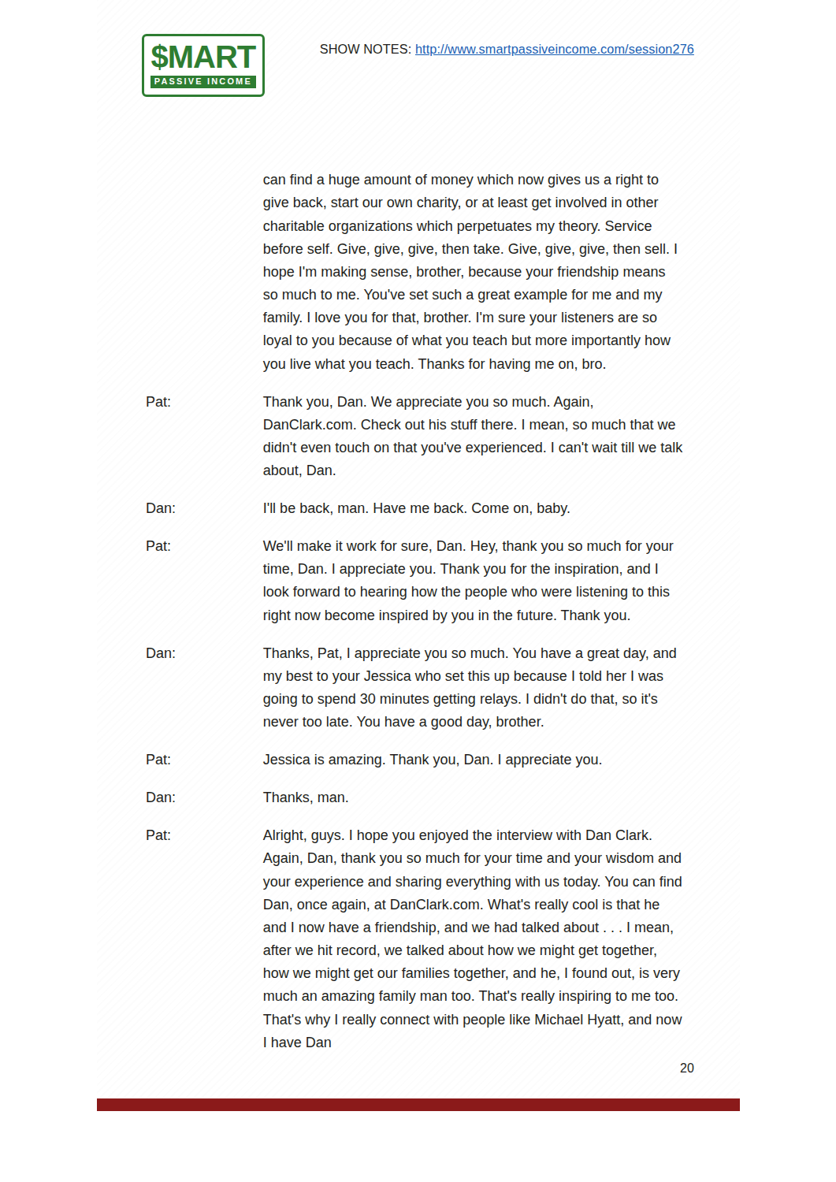$MART
PASSIVE INCOME
SHOW NOTES: http://www.smartpassiveincome.com/session276
Dan:
can find a huge amount of money which now gives us a right to give back, start our own charity, or at least get involved in other charitable organizations which perpetuates my theory. Service before self. Give, give, give, then take. Give, give, give, then sell. I hope I'm making sense, brother, because your friendship means so much to me. You've set such a great example for me and my family. I love you for that, brother. I'm sure your listeners are so loyal to you because of what you teach but more importantly how you live what you teach. Thanks for having me on, bro.
Pat:
Thank you, Dan. We appreciate you so much. Again, DanClark.com. Check out his stuff there. I mean, so much that we didn't even touch on that you've experienced. I can't wait till we talk about, Dan.
Dan:
I'll be back, man. Have me back. Come on, baby.
Pat:
We'll make it work for sure, Dan. Hey, thank you so much for your time, Dan. I appreciate you. Thank you for the inspiration, and I look forward to hearing how the people who were listening to this right now become inspired by you in the future. Thank you.
Dan:
Thanks, Pat, I appreciate you so much. You have a great day, and my best to your Jessica who set this up because I told her I was going to spend 30 minutes getting relays. I didn't do that, so it's never too late. You have a good day, brother.
Pat:
Jessica is amazing. Thank you, Dan. I appreciate you.
Dan:
Thanks, man.
Pat:
Alright, guys. I hope you enjoyed the interview with Dan Clark. Again, Dan, thank you so much for your time and your wisdom and your experience and sharing everything with us today. You can find Dan, once again, at DanClark.com. What's really cool is that he and I now have a friendship, and we had talked about . . . I mean, after we hit record, we talked about how we might get together, how we might get our families together, and he, I found out, is very much an amazing family man too. That's really inspiring to me too. That's why I really connect with people like Michael Hyatt, and now I have Dan
20